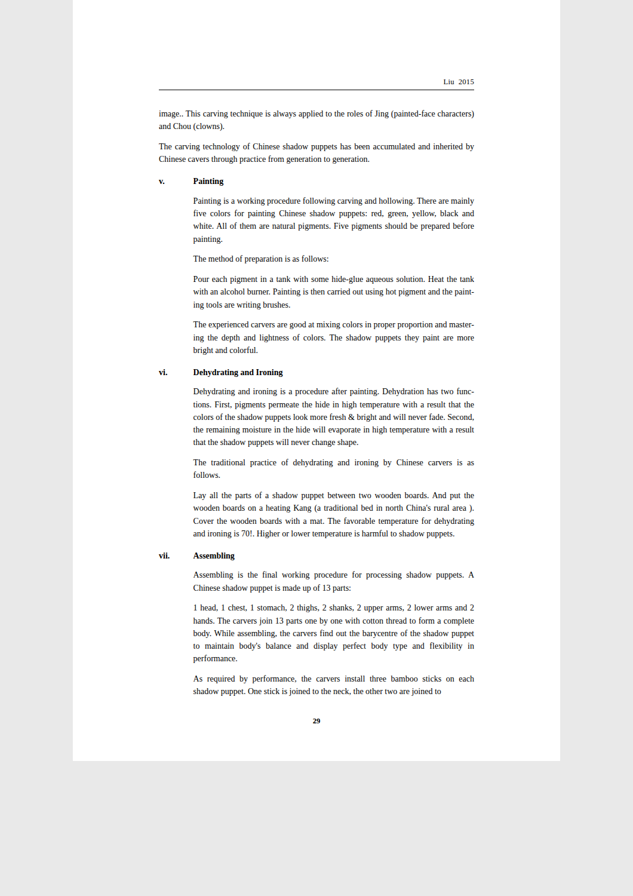Liu 2015
image.. This carving technique is always applied to the roles of Jing (painted-face characters) and Chou (clowns).
The carving technology of Chinese shadow puppets has been accumulated and inherited by Chinese cavers through practice from generation to generation.
v. Painting
Painting is a working procedure following carving and hollowing. There are mainly five colors for painting Chinese shadow puppets: red, green, yellow, black and white. All of them are natural pigments. Five pigments should be prepared before painting.
The method of preparation is as follows:
Pour each pigment in a tank with some hide-glue aqueous solution. Heat the tank with an alcohol burner. Painting is then carried out using hot pigment and the painting tools are writing brushes.
The experienced carvers are good at mixing colors in proper proportion and mastering the depth and lightness of colors. The shadow puppets they paint are more bright and colorful.
vi. Dehydrating and Ironing
Dehydrating and ironing is a procedure after painting. Dehydration has two functions. First, pigments permeate the hide in high temperature with a result that the colors of the shadow puppets look more fresh & bright and will never fade. Second, the remaining moisture in the hide will evaporate in high temperature with a result that the shadow puppets will never change shape.
The traditional practice of dehydrating and ironing by Chinese carvers is as follows.
Lay all the parts of a shadow puppet between two wooden boards. And put the wooden boards on a heating Kang (a traditional bed in north China's rural area ). Cover the wooden boards with a mat. The favorable temperature for dehydrating and ironing is 70!. Higher or lower temperature is harmful to shadow puppets.
vii. Assembling
Assembling is the final working procedure for processing shadow puppets. A Chinese shadow puppet is made up of 13 parts:
1 head, 1 chest, 1 stomach, 2 thighs, 2 shanks, 2 upper arms, 2 lower arms and 2 hands. The carvers join 13 parts one by one with cotton thread to form a complete body. While assembling, the carvers find out the barycentre of the shadow puppet to maintain body's balance and display perfect body type and flexibility in performance.
As required by performance, the carvers install three bamboo sticks on each shadow puppet. One stick is joined to the neck, the other two are joined to
29